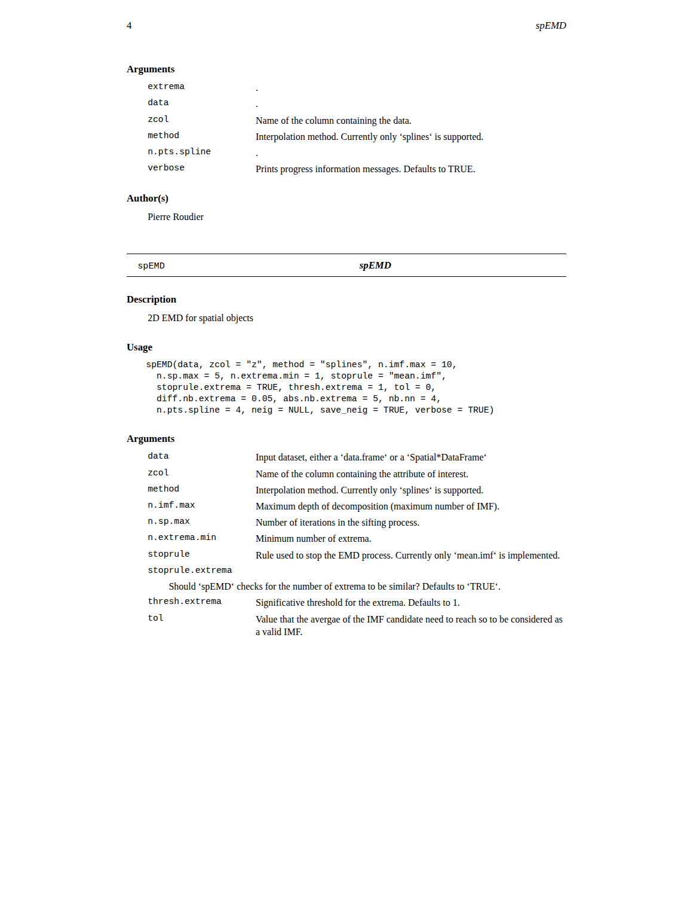4 spEMD
Arguments
extrema
.
data
.
zcol
Name of the column containing the data.
method
Interpolation method. Currently only ‘splines‘ is supported.
n.pts.spline
.
verbose
Prints progress information messages. Defaults to TRUE.
Author(s)
Pierre Roudier
spEMD spEMD
Description
2D EMD for spatial objects
Usage
spEMD(data, zcol = "z", method = "splines", n.imf.max = 10,
  n.sp.max = 5, n.extrema.min = 1, stoprule = "mean.imf",
  stoprule.extrema = TRUE, thresh.extrema = 1, tol = 0,
  diff.nb.extrema = 0.05, abs.nb.extrema = 5, nb.nn = 4,
  n.pts.spline = 4, neig = NULL, save_neig = TRUE, verbose = TRUE)
Arguments
data
Input dataset, either a ‘data.frame‘ or a ‘Spatial*DataFrame‘
zcol
Name of the column containing the attribute of interest.
method
Interpolation method. Currently only ‘splines‘ is supported.
n.imf.max
Maximum depth of decomposition (maximum number of IMF).
n.sp.max
Number of iterations in the sifting process.
n.extrema.min
Minimum number of extrema.
stoprule
Rule used to stop the EMD process. Currently only ‘mean.imf‘ is implemented.
stoprule.extrema
Should ‘spEMD‘ checks for the number of extrema to be similar? Defaults to ‘TRUE‘.
thresh.extrema
Significative threshold for the extrema. Defaults to 1.
tol
Value that the avergae of the IMF candidate need to reach so to be considered as a valid IMF.